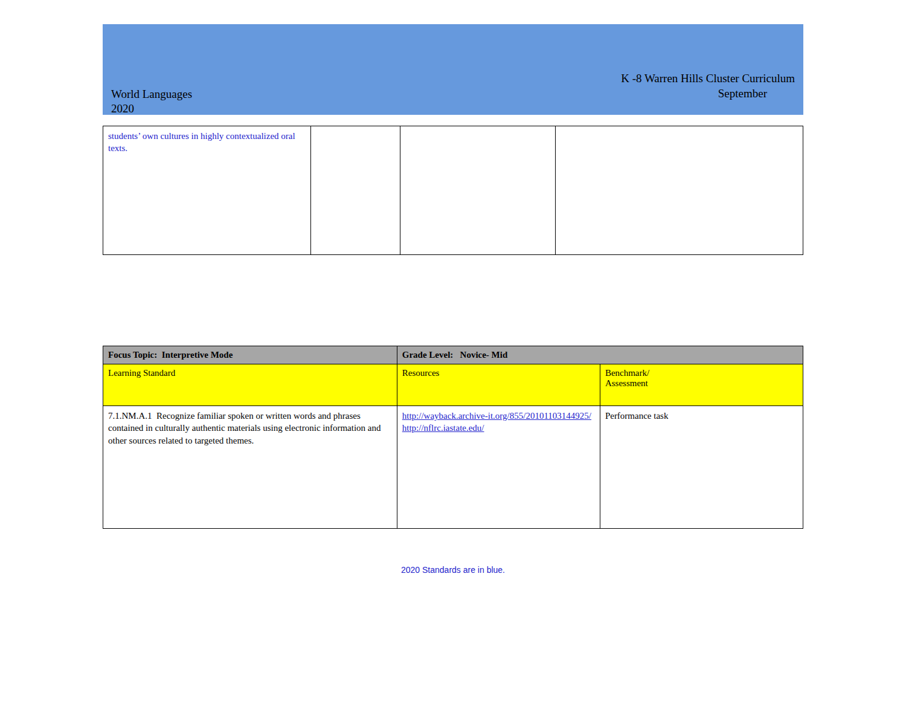K -8 Warren Hills Cluster Curriculum
World Languages
2020
September
| students’ own cultures in highly contextualized oral texts. | | | |
| Focus Topic: Interpretive Mode | Grade Level: Novice- Mid |
| Learning Standard | Resources | Benchmark/ Assessment |
| 7.1.NM.A.1 Recognize familiar spoken or written words and phrases contained in culturally authentic materials using electronic information and other sources related to targeted themes. | http://wayback.archive-it.org/855/20101103144925/http://nflrc.iastate.edu/ | Performance task |
Because the original layout has 4 columns (Learning Standard, Resources, Benchmark/Assessment, Student Evidence), the table above is rebuilt below with correct column structure.
2020 Standards are in blue.